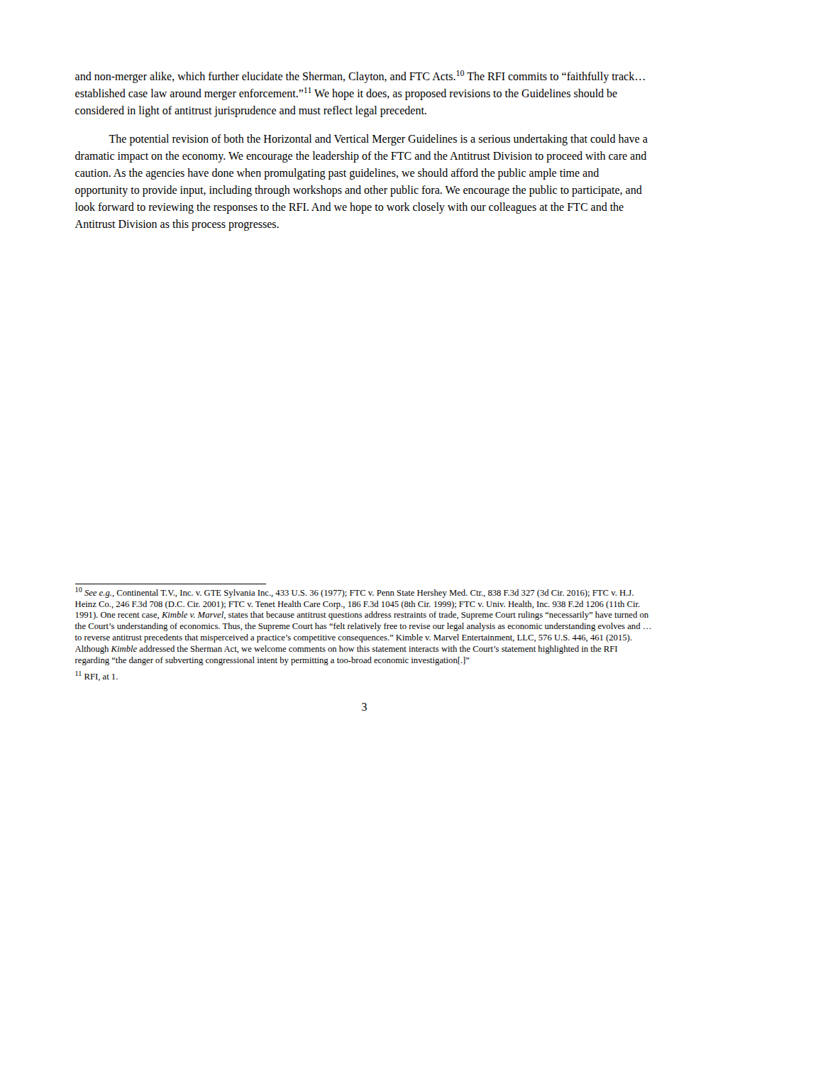and non-merger alike, which further elucidate the Sherman, Clayton, and FTC Acts.10 The RFI commits to “faithfully track…established case law around merger enforcement.”11 We hope it does, as proposed revisions to the Guidelines should be considered in light of antitrust jurisprudence and must reflect legal precedent.
The potential revision of both the Horizontal and Vertical Merger Guidelines is a serious undertaking that could have a dramatic impact on the economy. We encourage the leadership of the FTC and the Antitrust Division to proceed with care and caution. As the agencies have done when promulgating past guidelines, we should afford the public ample time and opportunity to provide input, including through workshops and other public fora. We encourage the public to participate, and look forward to reviewing the responses to the RFI. And we hope to work closely with our colleagues at the FTC and the Antitrust Division as this process progresses.
10 See e.g., Continental T.V., Inc. v. GTE Sylvania Inc., 433 U.S. 36 (1977); FTC v. Penn State Hershey Med. Ctr., 838 F.3d 327 (3d Cir. 2016); FTC v. H.J. Heinz Co., 246 F.3d 708 (D.C. Cir. 2001); FTC v. Tenet Health Care Corp., 186 F.3d 1045 (8th Cir. 1999); FTC v. Univ. Health, Inc. 938 F.2d 1206 (11th Cir. 1991). One recent case, Kimble v. Marvel, states that because antitrust questions address restraints of trade, Supreme Court rulings “necessarily” have turned on the Court’s understanding of economics. Thus, the Supreme Court has “felt relatively free to revise our legal analysis as economic understanding evolves and … to reverse antitrust precedents that misperceived a practice’s competitive consequences.” Kimble v. Marvel Entertainment, LLC, 576 U.S. 446, 461 (2015). Although Kimble addressed the Sherman Act, we welcome comments on how this statement interacts with the Court’s statement highlighted in the RFI regarding “the danger of subverting congressional intent by permitting a too-broad economic investigation[.]”
11 RFI, at 1.
3